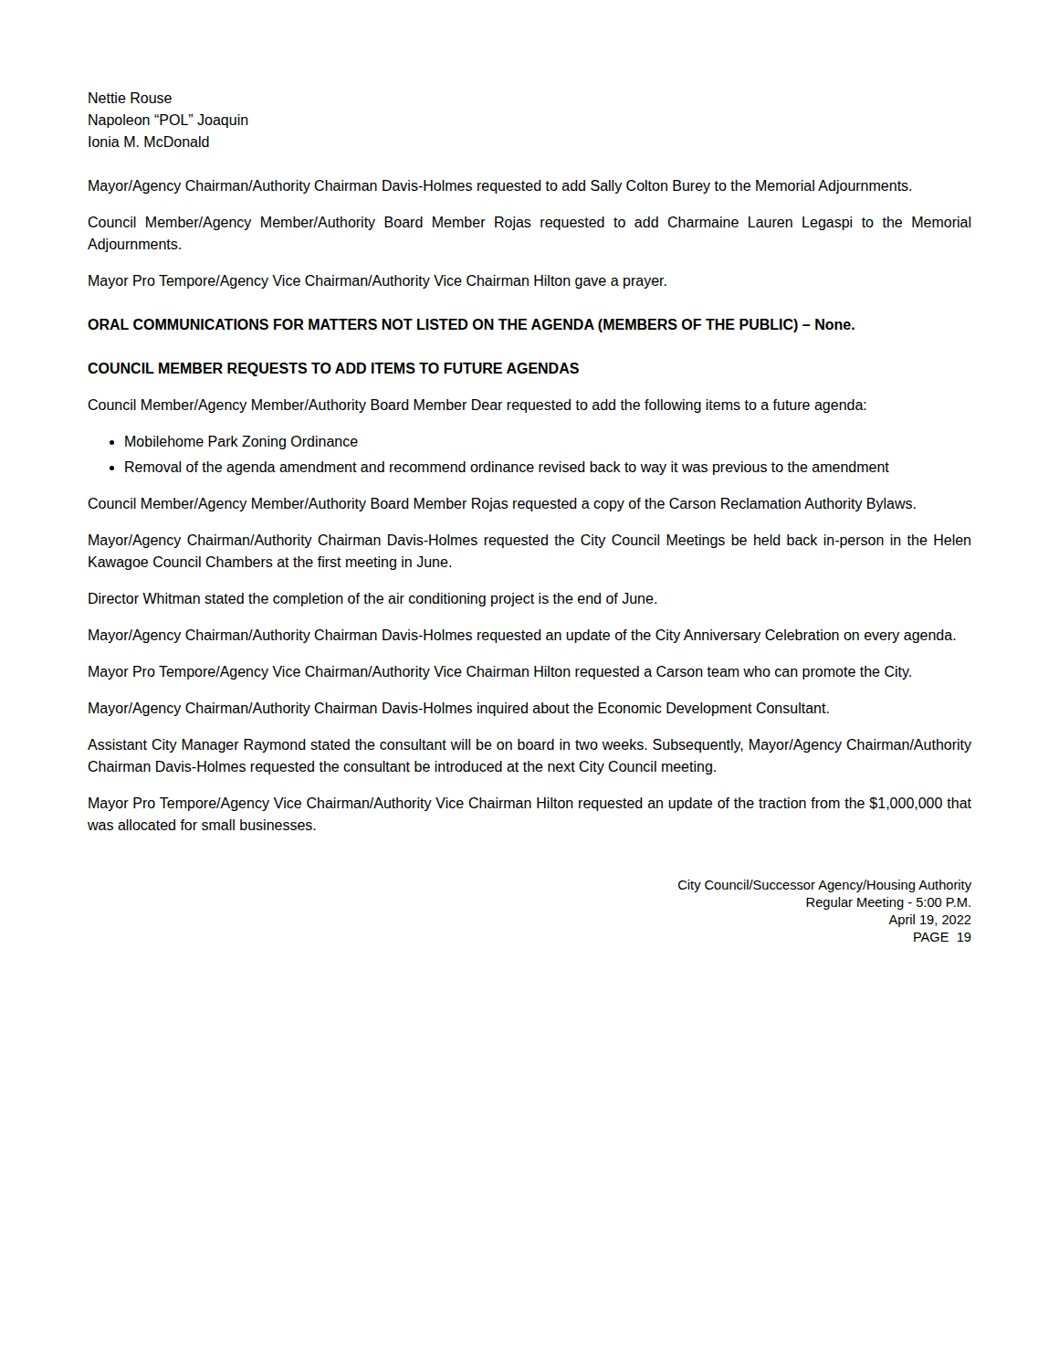Nettie Rouse
Napoleon “POL” Joaquin
Ionia M. McDonald
Mayor/Agency Chairman/Authority Chairman Davis-Holmes requested to add Sally Colton Burey to the Memorial Adjournments.
Council Member/Agency Member/Authority Board Member Rojas requested to add Charmaine Lauren Legaspi to the Memorial Adjournments.
Mayor Pro Tempore/Agency Vice Chairman/Authority Vice Chairman Hilton gave a prayer.
ORAL COMMUNICATIONS FOR MATTERS NOT LISTED ON THE AGENDA (MEMBERS OF THE PUBLIC) – None.
COUNCIL MEMBER REQUESTS TO ADD ITEMS TO FUTURE AGENDAS
Council Member/Agency Member/Authority Board Member Dear requested to add the following items to a future agenda:
Mobilehome Park Zoning Ordinance
Removal of the agenda amendment and recommend ordinance revised back to way it was previous to the amendment
Council Member/Agency Member/Authority Board Member Rojas requested a copy of the Carson Reclamation Authority Bylaws.
Mayor/Agency Chairman/Authority Chairman Davis-Holmes requested the City Council Meetings be held back in-person in the Helen Kawagoe Council Chambers at the first meeting in June.
Director Whitman stated the completion of the air conditioning project is the end of June.
Mayor/Agency Chairman/Authority Chairman Davis-Holmes requested an update of the City Anniversary Celebration on every agenda.
Mayor Pro Tempore/Agency Vice Chairman/Authority Vice Chairman Hilton requested a Carson team who can promote the City.
Mayor/Agency Chairman/Authority Chairman Davis-Holmes inquired about the Economic Development Consultant.
Assistant City Manager Raymond stated the consultant will be on board in two weeks. Subsequently, Mayor/Agency Chairman/Authority Chairman Davis-Holmes requested the consultant be introduced at the next City Council meeting.
Mayor Pro Tempore/Agency Vice Chairman/Authority Vice Chairman Hilton requested an update of the traction from the $1,000,000 that was allocated for small businesses.
City Council/Successor Agency/Housing Authority
Regular Meeting - 5:00 P.M.
April 19, 2022
PAGE 19